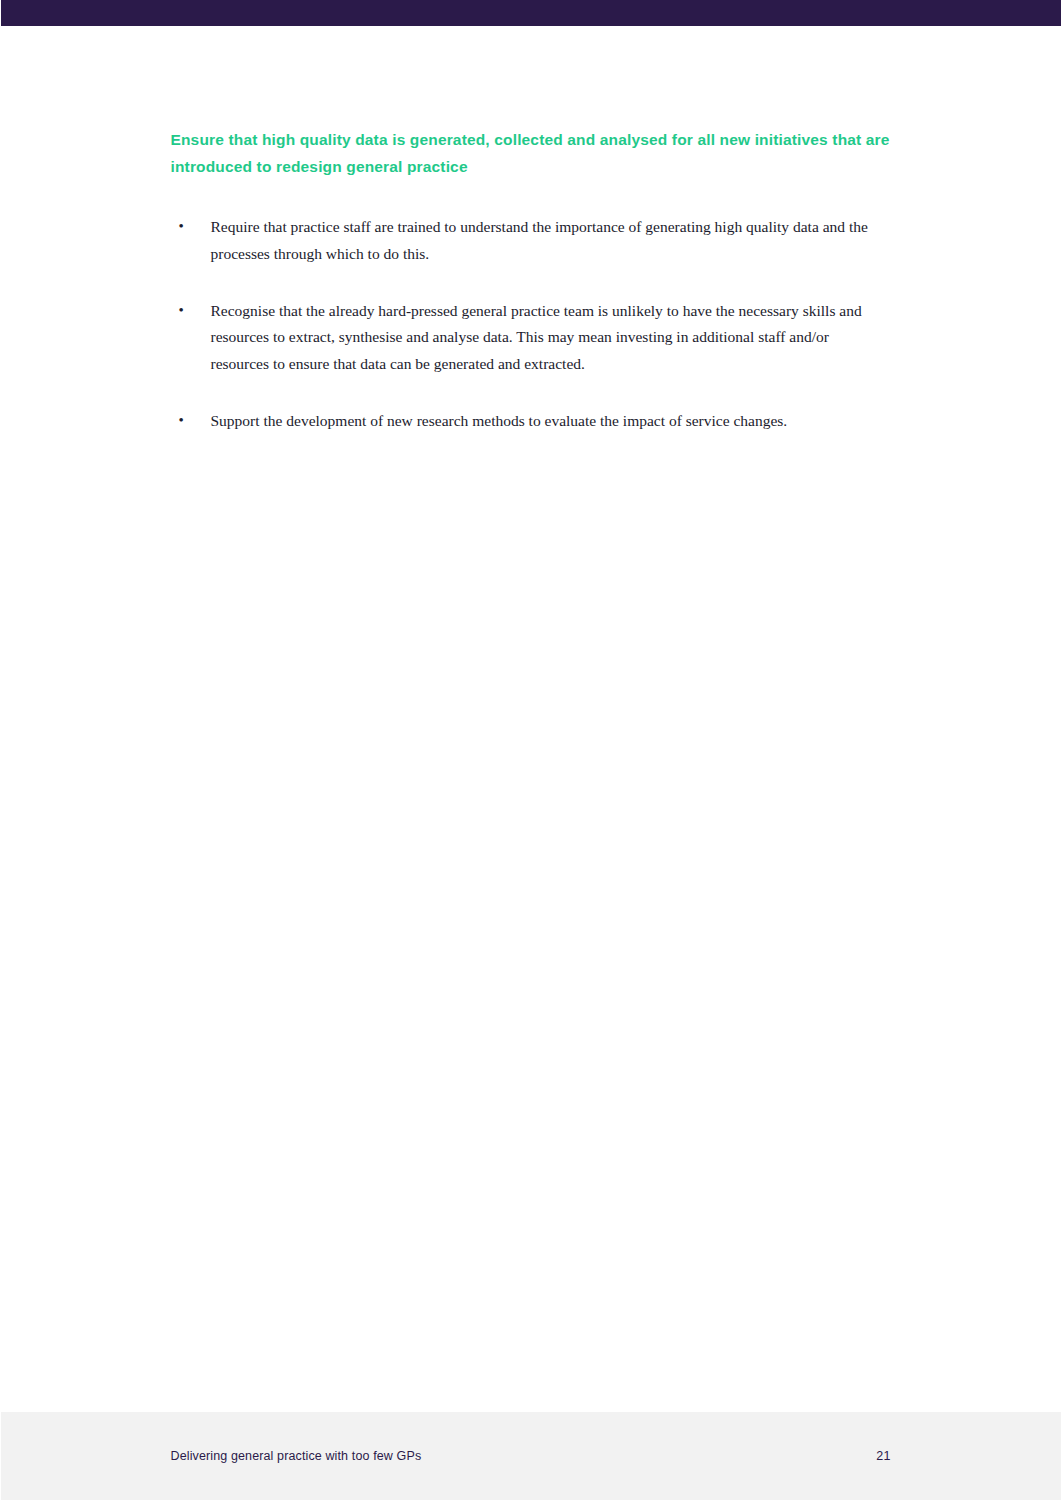Ensure that high quality data is generated, collected and analysed for all new initiatives that are introduced to redesign general practice
Require that practice staff are trained to understand the importance of generating high quality data and the processes through which to do this.
Recognise that the already hard-pressed general practice team is unlikely to have the necessary skills and resources to extract, synthesise and analyse data. This may mean investing in additional staff and/or resources to ensure that data can be generated and extracted.
Support the development of new research methods to evaluate the impact of service changes.
Delivering general practice with too few GPs 21